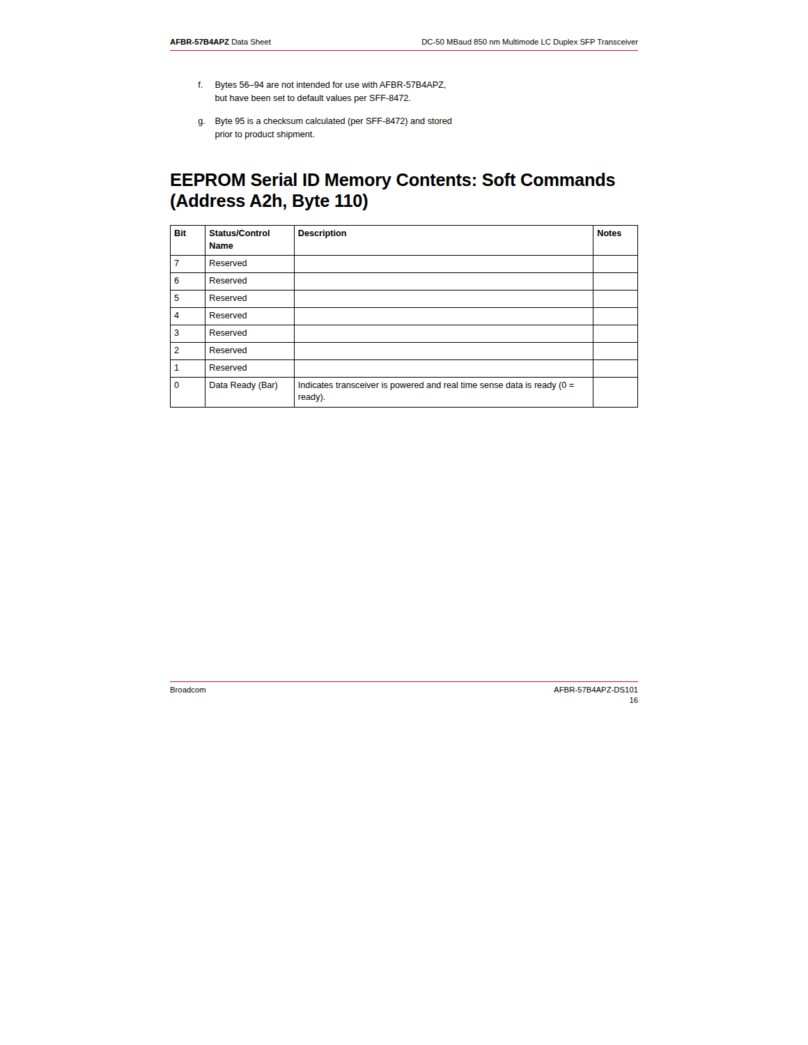AFBR-57B4APZ Data Sheet
DC-50 MBaud 850 nm Multimode LC Duplex SFP Transceiver
f. Bytes 56–94 are not intended for use with AFBR-57B4APZ,
but have been set to default values per SFF-8472.
g. Byte 95 is a checksum calculated (per SFF-8472) and stored
prior to product shipment.
EEPROM Serial ID Memory Contents: Soft Commands
(Address A2h, Byte 110)
| Bit | Status/Control Name | Description | Notes |
| --- | --- | --- | --- |
| 7 | Reserved | | |
| 6 | Reserved | | |
| 5 | Reserved | | |
| 4 | Reserved | | |
| 3 | Reserved | | |
| 2 | Reserved | | |
| 1 | Reserved | | |
| 0 | Data Ready (Bar) | Indicates transceiver is powered and real time sense data is ready (0 = ready). | |
Broadcom
AFBR-57B4APZ-DS101
16